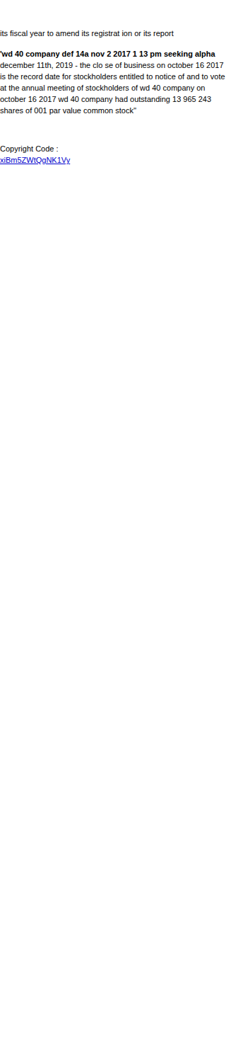its fiscal year to amend its registrat ion or its report
'wd 40 company def 14a nov 2 2017 1 13 pm seeking alpha
december 11th, 2019 - the clo se of business on october 16 2017 is the record date for stockholders entitled to notice of and to vote at the annual meeting of stockholders of wd 40 company on october 16 2017 wd 40 company had outstanding 13 965 243 shares of 001 par value common stock''
Copyright Code :
xiBm5ZWtQgNK1Vy